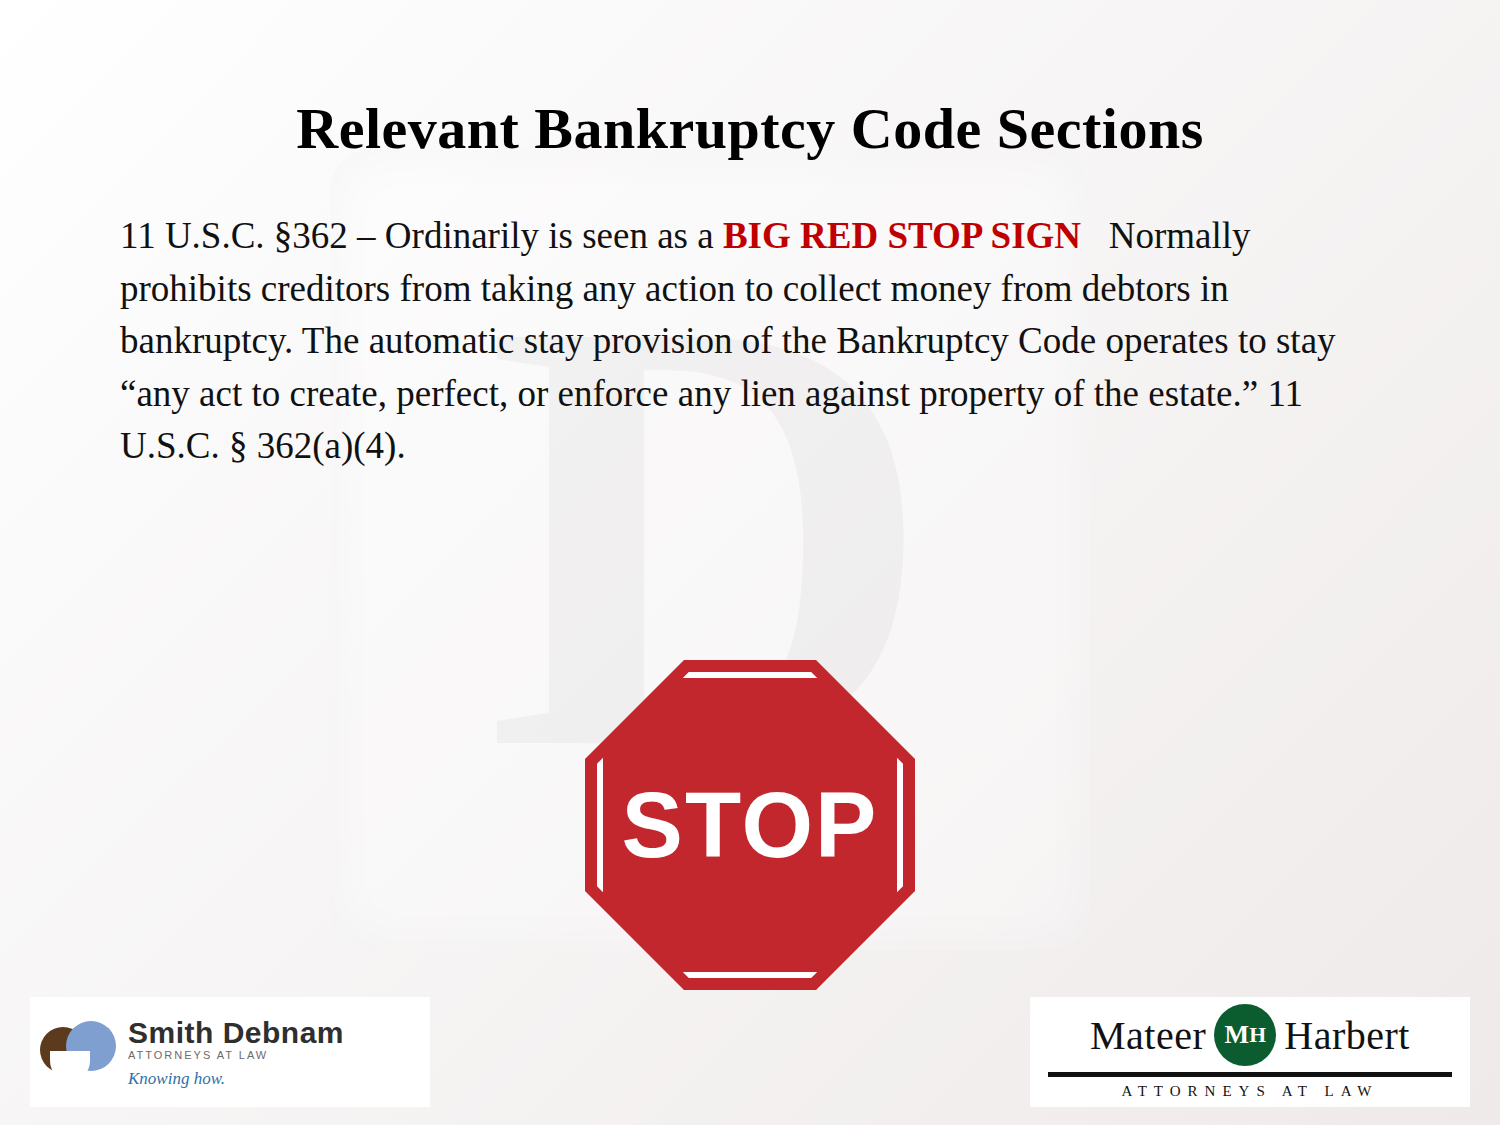Relevant Bankruptcy Code Sections
11 U.S.C. §362 – Ordinarily is seen as a BIG RED STOP SIGN Normally prohibits creditors from taking any action to collect money from debtors in bankruptcy. The automatic stay provision of the Bankruptcy Code operates to stay “any act to create, perfect, or enforce any lien against property of the estate.” 11 U.S.C. § 362(a)(4).
STOP
Smith Debnam
ATTORNEYS AT LAW
Knowing how.
Mateer MH Harbert
ATTORNEYS AT LAW